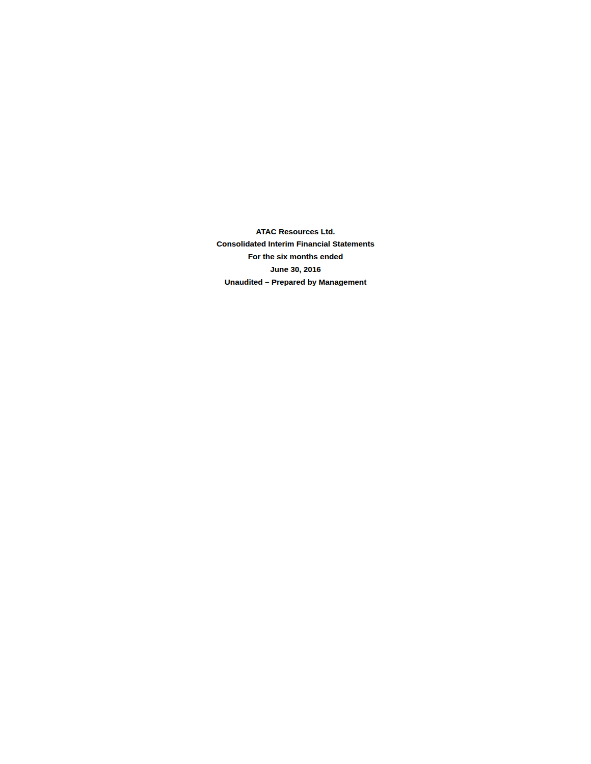ATAC Resources Ltd.
Consolidated Interim Financial Statements
For the six months ended
June 30, 2016
Unaudited – Prepared by Management